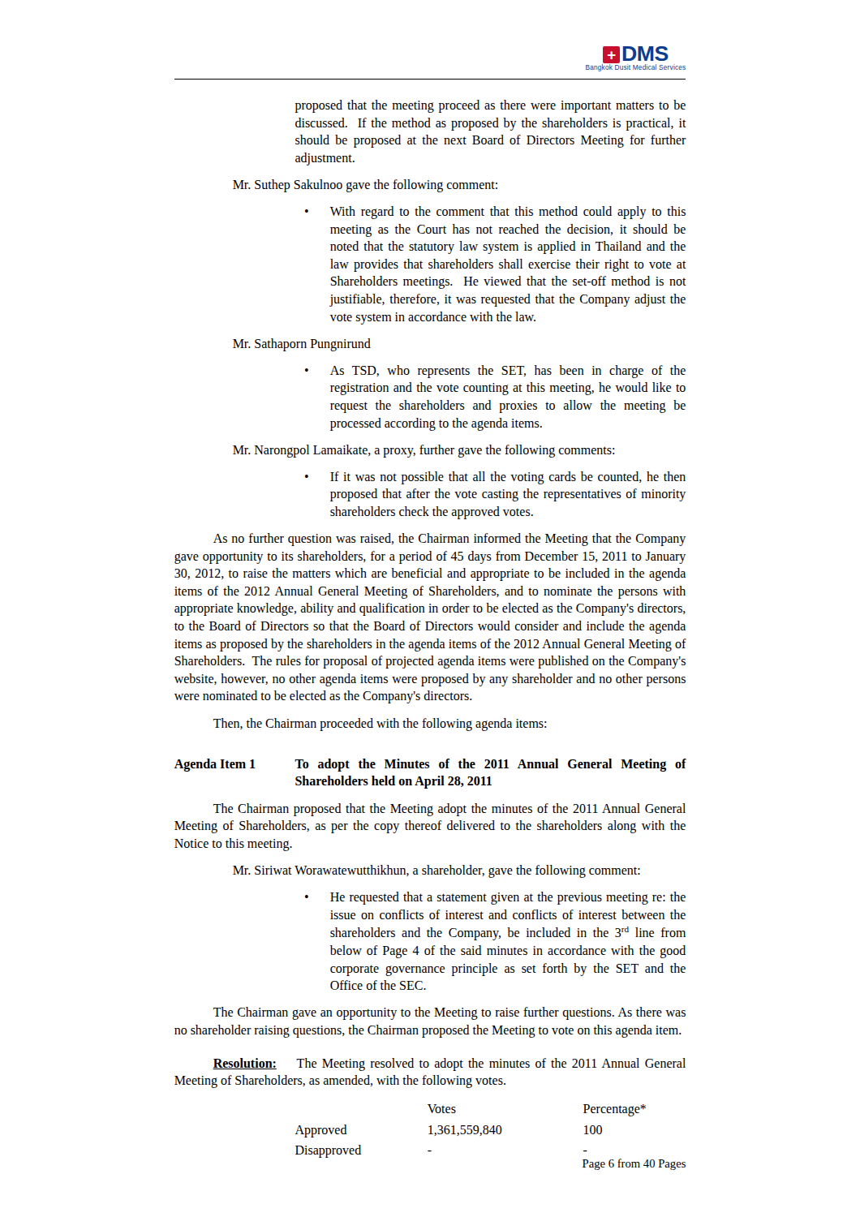+DMS
Bangkok Dusit Medical Services
proposed that the meeting proceed as there were important matters to be discussed. If the method as proposed by the shareholders is practical, it should be proposed at the next Board of Directors Meeting for further adjustment.
Mr. Suthep Sakulnoo gave the following comment:
With regard to the comment that this method could apply to this meeting as the Court has not reached the decision, it should be noted that the statutory law system is applied in Thailand and the law provides that shareholders shall exercise their right to vote at Shareholders meetings. He viewed that the set-off method is not justifiable, therefore, it was requested that the Company adjust the vote system in accordance with the law.
Mr. Sathaporn Pungnirund
As TSD, who represents the SET, has been in charge of the registration and the vote counting at this meeting, he would like to request the shareholders and proxies to allow the meeting be processed according to the agenda items.
Mr. Narongpol Lamaikate, a proxy, further gave the following comments:
If it was not possible that all the voting cards be counted, he then proposed that after the vote casting the representatives of minority shareholders check the approved votes.
As no further question was raised, the Chairman informed the Meeting that the Company gave opportunity to its shareholders, for a period of 45 days from December 15, 2011 to January 30, 2012, to raise the matters which are beneficial and appropriate to be included in the agenda items of the 2012 Annual General Meeting of Shareholders, and to nominate the persons with appropriate knowledge, ability and qualification in order to be elected as the Company's directors, to the Board of Directors so that the Board of Directors would consider and include the agenda items as proposed by the shareholders in the agenda items of the 2012 Annual General Meeting of Shareholders. The rules for proposal of projected agenda items were published on the Company's website, however, no other agenda items were proposed by any shareholder and no other persons were nominated to be elected as the Company's directors.
Then, the Chairman proceeded with the following agenda items:
Agenda Item 1
To adopt the Minutes of the 2011 Annual General Meeting of Shareholders held on April 28, 2011
The Chairman proposed that the Meeting adopt the minutes of the 2011 Annual General Meeting of Shareholders, as per the copy thereof delivered to the shareholders along with the Notice to this meeting.
Mr. Siriwat Worawatewutthikhun, a shareholder, gave the following comment:
He requested that a statement given at the previous meeting re: the issue on conflicts of interest and conflicts of interest between the shareholders and the Company, be included in the 3rd line from below of Page 4 of the said minutes in accordance with the good corporate governance principle as set forth by the SET and the Office of the SEC.
The Chairman gave an opportunity to the Meeting to raise further questions. As there was no shareholder raising questions, the Chairman proposed the Meeting to vote on this agenda item.
Resolution: The Meeting resolved to adopt the minutes of the 2011 Annual General Meeting of Shareholders, as amended, with the following votes.
| | Votes | Percentage* |
| Approved | 1,361,559,840 | 100 |
| Disapproved | - | - |
Page 6 from 40 Pages